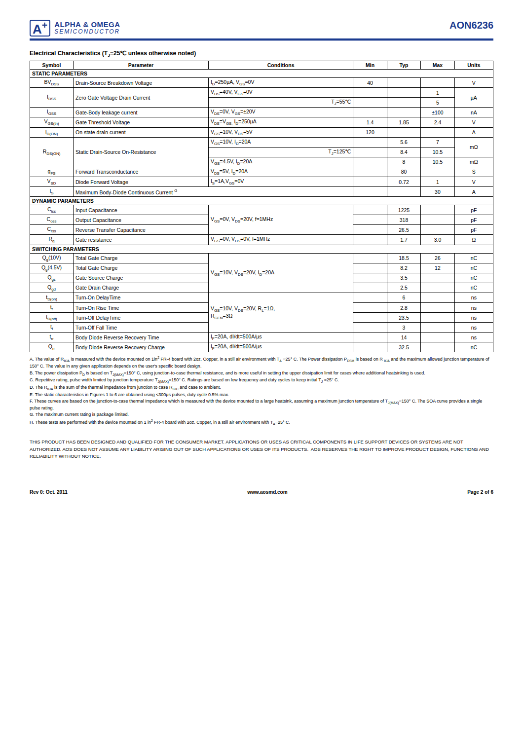A+
ALPHA & OMEGA
SEMICONDUCTOR
AON6236
Electrical Characteristics (TJ=25℃ unless otherwise noted)
| Symbol | Parameter | Conditions | Min | Typ | Max | Units |
| --- | --- | --- | --- | --- | --- | --- |
| STATIC PARAMETERS |
| BV DSS | Drain-Source Breakdown Voltage | I D =250µA, V GS =0V | 40 | | | V |
| I DSS | Zero Gate Voltage Drain Current | V DS =40V, V GS =0V | | | 1 | µA |
| T J =55℃ | | | 5 |
| I GSS | Gate-Body leakage current | V DS =0V, V GS =±20V | | | ±100 | nA |
| V GS(th) | Gate Threshold Voltage | V DS =V GS, I D =250µA | 1.4 | 1.85 | 2.4 | V |
| I D(ON) | On state drain current | V GS =10V, V DS =5V | 120 | | | A |
| R DS(ON) | Static Drain-Source On-Resistance | V GS =10V, I D =20A | | 5.6 | 7 | mΩ |
| T J =125℃ | | 8.4 | 10.5 |
| V GS =4.5V, I D =20A | | 8 | 10.5 | mΩ |
| g FS | Forward Transconductance | V DS =5V, I D =20A | | 80 | | S |
| V SD | Diode Forward Voltage | I S =1A,V GS =0V | | 0.72 | 1 | V |
| I S | Maximum Body-Diode Continuous Current G | | | 30 | A |
| DYNAMIC PARAMETERS |
| C iss | Input Capacitance | V GS =0V, V DS =20V, f=1MHz | | 1225 | | pF |
| C oss | Output Capacitance | | 318 | | pF |
| C rss | Reverse Transfer Capacitance | | 26.5 | | pF |
| R g | Gate resistance | V GS =0V, V DS =0V, f=1MHz | | 1.7 | 3.0 | Ω |
| SWITCHING PARAMETERS |
| Q g (10V) | Total Gate Charge | V GS =10V, V DS =20V, I D =20A | | 18.5 | 26 | nC |
| Q g (4.5V) | Total Gate Charge | | 8.2 | 12 | nC |
| Q gs | Gate Source Charge | | 3.5 | | nC |
| Q gd | Gate Drain Charge | | 2.5 | | nC |
| t D(on) | Turn-On DelayTime | V GS =10V, V DS =20V, R L =1Ω, R GEN =3Ω | | 6 | | ns |
| t r | Turn-On Rise Time | | 2.8 | | ns |
| t D(off) | Turn-Off DelayTime | | 23.5 | | ns |
| t f | Turn-Off Fall Time | | 3 | | ns |
| t rr | Body Diode Reverse Recovery Time | I F =20A, dI/dt=500A/µs | | 14 | | ns |
| Q rr | Body Diode Reverse Recovery Charge | I F =20A, dI/dt=500A/µs | | 32.5 | | nC |
A. The value of RθJA is measured with the device mounted on 1in2 FR-4 board with 2oz. Copper, in a still air environment with TA =25° C. The Power dissipation PDSM is based on R θJA and the maximum allowed junction temperature of 150° C. The value in any given application depends on the user's specific board design.
B. The power dissipation PD is based on TJ(MAX)=150° C, using junction-to-case thermal resistance, and is more useful in setting the upper dissipation limit for cases where additional heatsinking is used.
C. Repetitive rating, pulse width limited by junction temperature TJ(MAX)=150° C. Ratings are based on low frequency and duty cycles to keep initial TJ =25° C.
D. The RθJA is the sum of the thermal impedance from junction to case RθJC and case to ambient.
E. The static characteristics in Figures 1 to 6 are obtained using <300µs pulses, duty cycle 0.5% max.
F. These curves are based on the junction-to-case thermal impedance which is measured with the device mounted to a large heatsink, assuming a maximum junction temperature of TJ(MAX)=150° C. The SOA curve provides a single pulse rating.
G. The maximum current rating is package limited.
H. These tests are performed with the device mounted on 1 in2 FR-4 board with 2oz. Copper, in a still air environment with TA=25° C.
THIS PRODUCT HAS BEEN DESIGNED AND QUALIFIED FOR THE CONSUMER MARKET. APPLICATIONS OR USES AS CRITICAL COMPONENTS IN LIFE SUPPORT DEVICES OR SYSTEMS ARE NOT AUTHORIZED. AOS DOES NOT ASSUME ANY LIABILITY ARISING OUT OF SUCH APPLICATIONS OR USES OF ITS PRODUCTS. AOS RESERVES THE RIGHT TO IMPROVE PRODUCT DESIGN, FUNCTIONS AND RELIABILITY WITHOUT NOTICE.
Rev 0: Oct. 2011
www.aosmd.com
Page 2 of 6